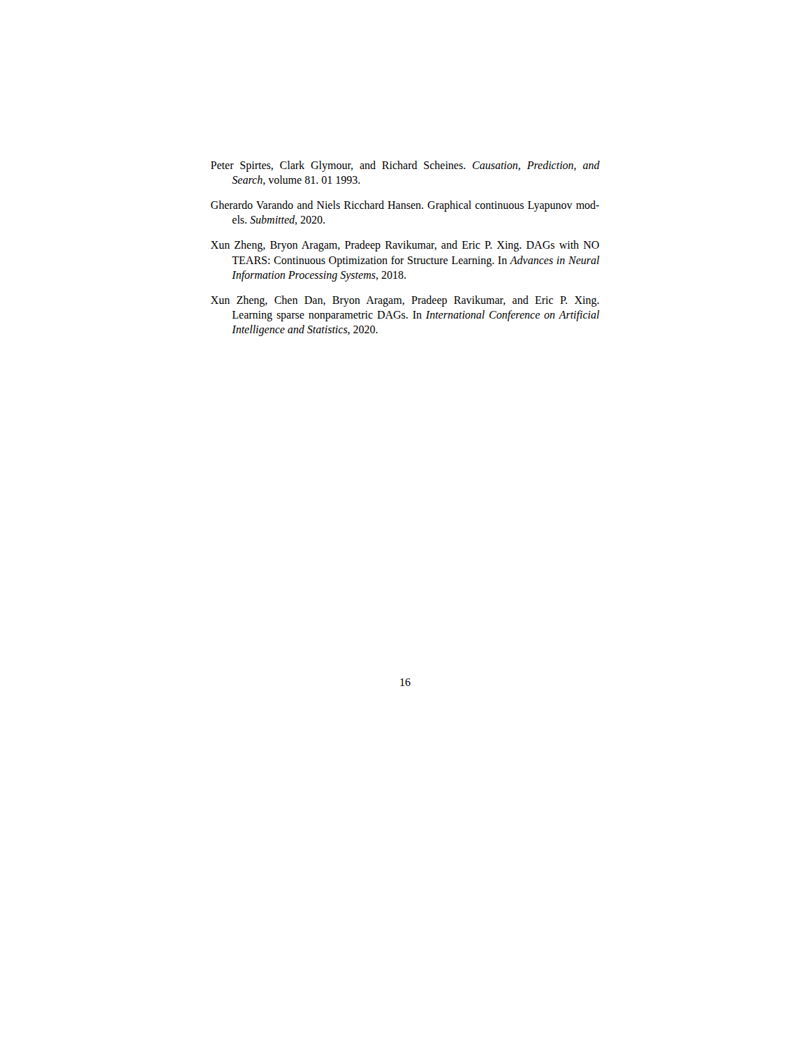Peter Spirtes, Clark Glymour, and Richard Scheines. Causation, Prediction, and Search, volume 81. 01 1993.
Gherardo Varando and Niels Ricchard Hansen. Graphical continuous Lyapunov models. Submitted, 2020.
Xun Zheng, Bryon Aragam, Pradeep Ravikumar, and Eric P. Xing. DAGs with NO TEARS: Continuous Optimization for Structure Learning. In Advances in Neural Information Processing Systems, 2018.
Xun Zheng, Chen Dan, Bryon Aragam, Pradeep Ravikumar, and Eric P. Xing. Learning sparse nonparametric DAGs. In International Conference on Artificial Intelligence and Statistics, 2020.
16